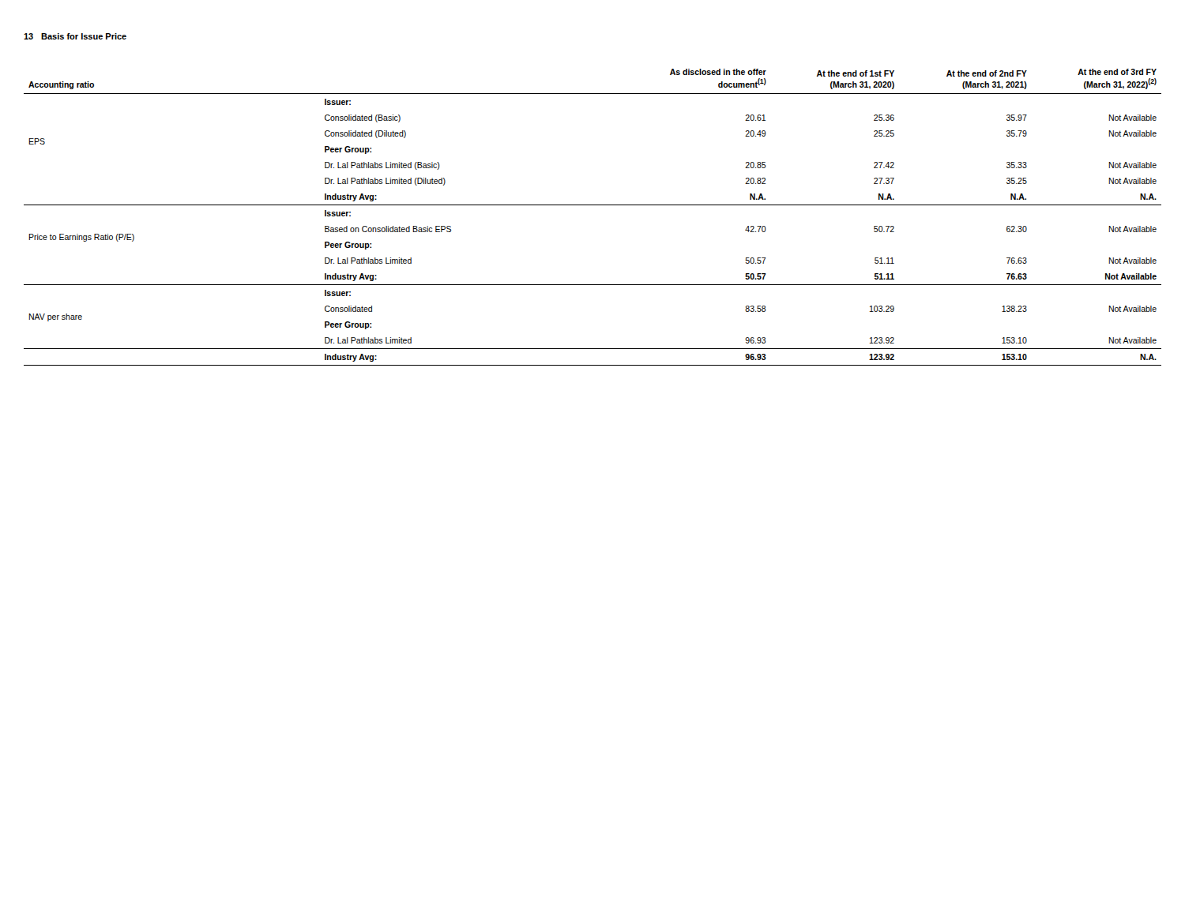13 Basis for Issue Price
| Accounting ratio | | As disclosed in the offer document (1) | At the end of 1st FY (March 31, 2020) | At the end of 2nd FY (March 31, 2021) | At the end of 3rd FY (March 31, 2022) (2) |
| --- | --- | --- | --- | --- | --- |
| EPS | Issuer: | | | | |
| Consolidated (Basic) | 20.61 | 25.36 | 35.97 | Not Available |
| Consolidated (Diluted) | 20.49 | 25.25 | 35.79 | Not Available |
| Peer Group: | | | | |
| Dr. Lal Pathlabs Limited (Basic) | 20.85 | 27.42 | 35.33 | Not Available |
| Dr. Lal Pathlabs Limited (Diluted) | 20.82 | 27.37 | 35.25 | Not Available |
| | Industry Avg: | N.A. | N.A. | N.A. | N.A. |
| Price to Earnings Ratio (P/E) | Issuer: | | | | |
| Based on Consolidated Basic EPS | 42.70 | 50.72 | 62.30 | Not Available |
| Peer Group: | | | | |
| Dr. Lal Pathlabs Limited | 50.57 | 51.11 | 76.63 | Not Available |
| | Industry Avg: | 50.57 | 51.11 | 76.63 | Not Available |
| NAV per share | Issuer: | | | | |
| Consolidated | 83.58 | 103.29 | 138.23 | Not Available |
| Peer Group: | | | | |
| Dr. Lal Pathlabs Limited | 96.93 | 123.92 | 153.10 | Not Available |
| | Industry Avg: | 96.93 | 123.92 | 153.10 | N.A. |